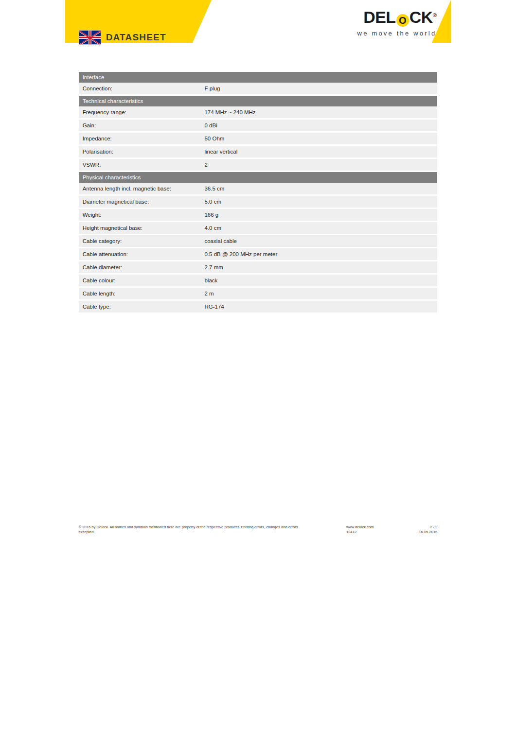DATASHEET
DELOCK®
we move the world
| Interface |
| Connection: | F plug |
| Technical characteristics |
| Frequency range: | 174 MHz ~ 240 MHz |
| Gain: | 0 dBi |
| Impedance: | 50 Ohm |
| Polarisation: | linear vertical |
| VSWR: | 2 |
| Physical characteristics |
| Antenna length incl. magnetic base: | 36.5 cm |
| Diameter magnetical base: | 5.0 cm |
| Weight: | 166 g |
| Height magnetical base: | 4.0 cm |
| Cable category: | coaxial cable |
| Cable attenuation: | 0.5 dB @ 200 MHz per meter |
| Cable diameter: | 2.7 mm |
| Cable colour: | black |
| Cable length: | 2 m |
| Cable type: | RG-174 |
© 2016 by Delock. All names and symbols mentioned here are property of the respective producer. Printing errors, changes and errors excepted.
www.delock.com
12412
2 / 2
16.05.2016